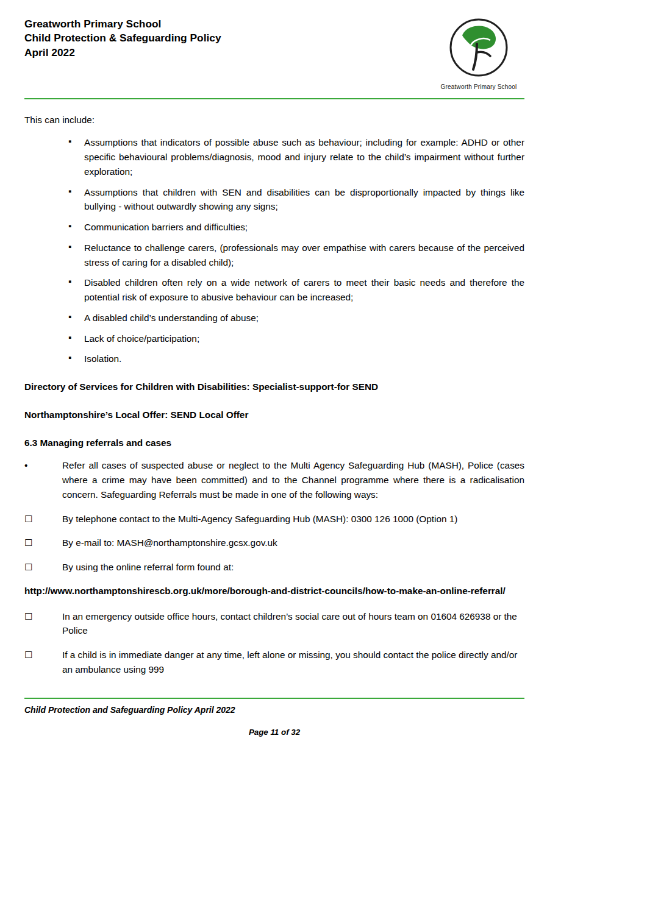Greatworth Primary School
Child Protection & Safeguarding Policy
April 2022
Greatworth Primary School
This can include:
Assumptions that indicators of possible abuse such as behaviour; including for example: ADHD or other specific behavioural problems/diagnosis, mood and injury relate to the child’s impairment without further exploration;
Assumptions that children with SEN and disabilities can be disproportionally impacted by things like bullying - without outwardly showing any signs;
Communication barriers and difficulties;
Reluctance to challenge carers, (professionals may over empathise with carers because of the perceived stress of caring for a disabled child);
Disabled children often rely on a wide network of carers to meet their basic needs and therefore the potential risk of exposure to abusive behaviour can be increased;
A disabled child’s understanding of abuse;
Lack of choice/participation;
Isolation.
Directory of Services for Children with Disabilities: Specialist-support-for SEND
Northamptonshire’s Local Offer: SEND Local Offer
6.3 Managing referrals and cases
•
Refer all cases of suspected abuse or neglect to the Multi Agency Safeguarding Hub (MASH), Police (cases where a crime may have been committed) and to the Channel programme where there is a radicalisation concern. Safeguarding Referrals must be made in one of the following ways:
☐
By telephone contact to the Multi-Agency Safeguarding Hub (MASH): 0300 126 1000 (Option 1)
☐
By e-mail to: MASH@northamptonshire.gcsx.gov.uk
☐
By using the online referral form found at:
http://www.northamptonshirescb.org.uk/more/borough-and-district-councils/how-to-make-an-online-referral/
☐
In an emergency outside office hours, contact children’s social care out of hours team on 01604 626938 or the Police
☐
If a child is in immediate danger at any time, left alone or missing, you should contact the police directly and/or an ambulance using 999
Child Protection and Safeguarding Policy April 2022
Page 11 of 32